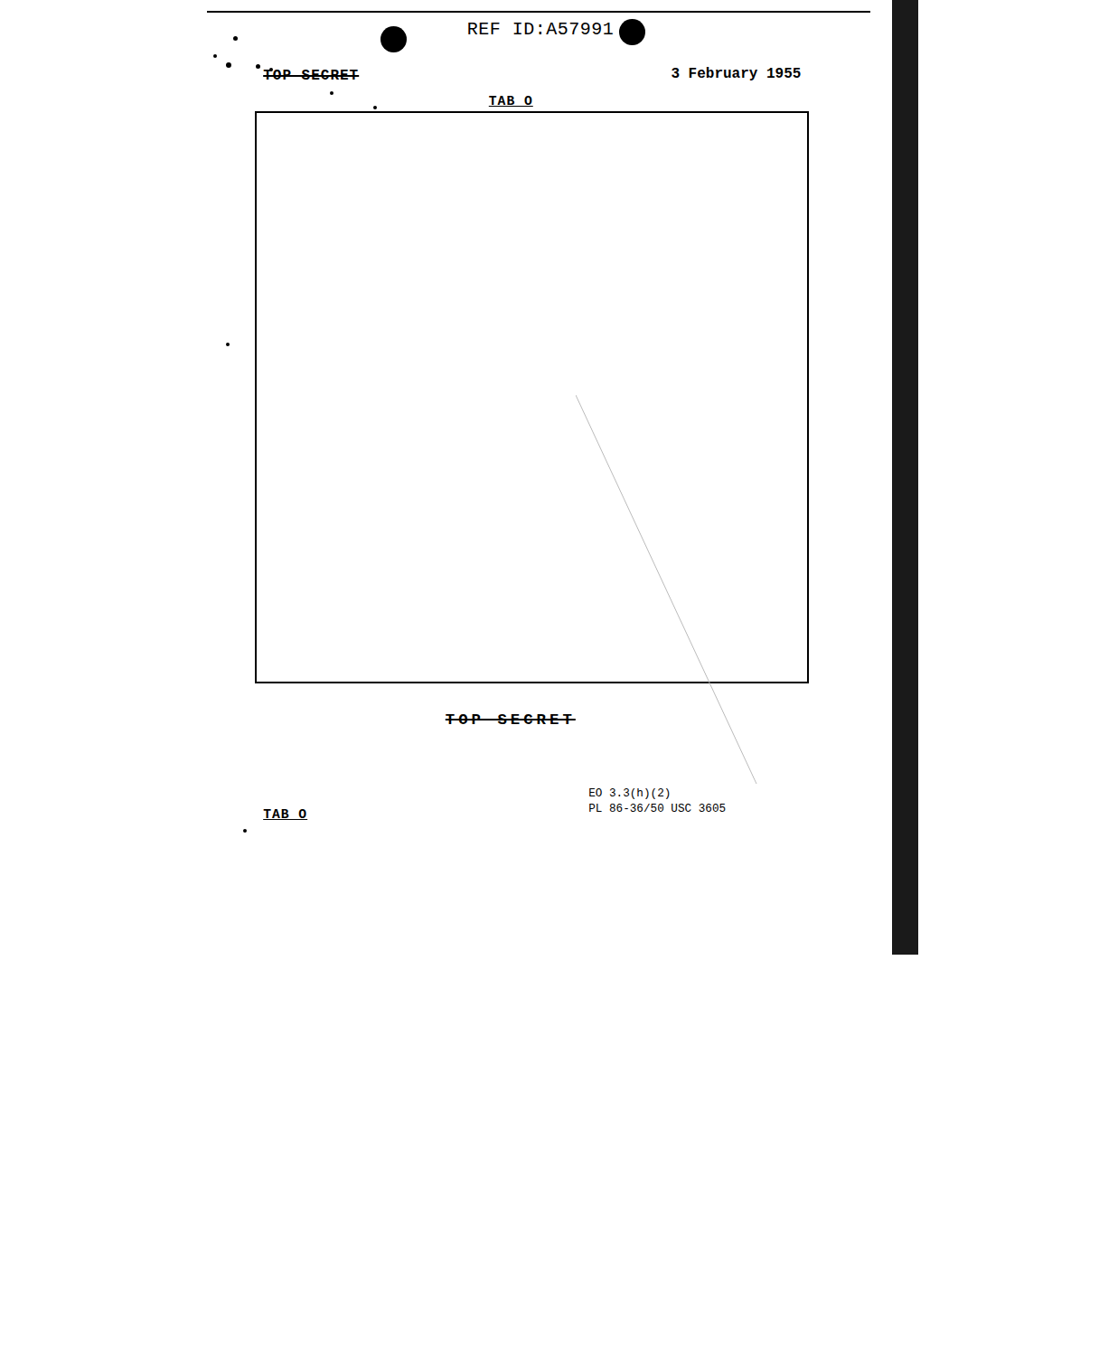REF ID:A57991
TOP SECRET
3 February 1955
TAB O
TOP SECRET
EO 3.3(h)(2)
PL 86-36/50 USC 3605
TAB O